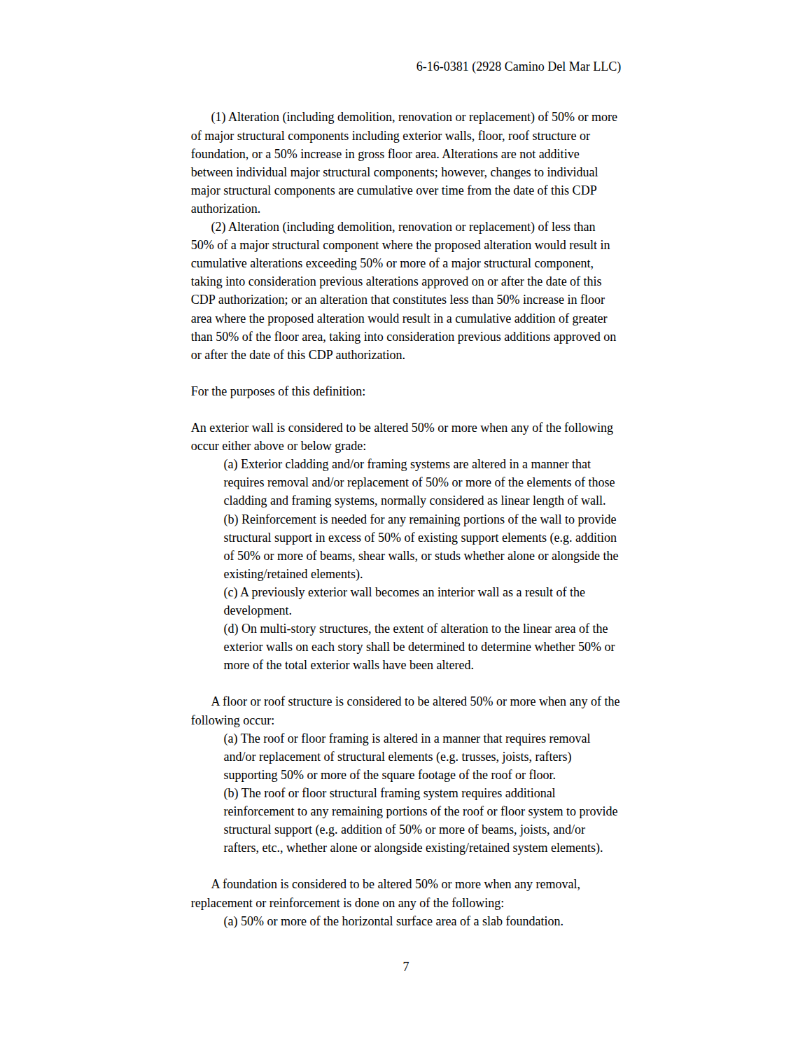6-16-0381 (2928 Camino Del Mar LLC)
(1) Alteration (including demolition, renovation or replacement) of 50% or more of major structural components including exterior walls, floor, roof structure or foundation, or a 50% increase in gross floor area. Alterations are not additive between individual major structural components; however, changes to individual major structural components are cumulative over time from the date of this CDP authorization.
(2) Alteration (including demolition, renovation or replacement) of less than 50% of a major structural component where the proposed alteration would result in cumulative alterations exceeding 50% or more of a major structural component, taking into consideration previous alterations approved on or after the date of this CDP authorization; or an alteration that constitutes less than 50% increase in floor area where the proposed alteration would result in a cumulative addition of greater than 50% of the floor area, taking into consideration previous additions approved on or after the date of this CDP authorization.
For the purposes of this definition:
An exterior wall is considered to be altered 50% or more when any of the following occur either above or below grade:
(a) Exterior cladding and/or framing systems are altered in a manner that requires removal and/or replacement of 50% or more of the elements of those cladding and framing systems, normally considered as linear length of wall.
(b) Reinforcement is needed for any remaining portions of the wall to provide structural support in excess of 50% of existing support elements (e.g. addition of 50% or more of beams, shear walls, or studs whether alone or alongside the existing/retained elements).
(c) A previously exterior wall becomes an interior wall as a result of the development.
(d) On multi-story structures, the extent of alteration to the linear area of the exterior walls on each story shall be determined to determine whether 50% or more of the total exterior walls have been altered.
A floor or roof structure is considered to be altered 50% or more when any of the following occur:
(a) The roof or floor framing is altered in a manner that requires removal and/or replacement of structural elements (e.g. trusses, joists, rafters) supporting 50% or more of the square footage of the roof or floor.
(b) The roof or floor structural framing system requires additional reinforcement to any remaining portions of the roof or floor system to provide structural support (e.g. addition of 50% or more of beams, joists, and/or rafters, etc., whether alone or alongside existing/retained system elements).
A foundation is considered to be altered 50% or more when any removal, replacement or reinforcement is done on any of the following:
(a) 50% or more of the horizontal surface area of a slab foundation.
7